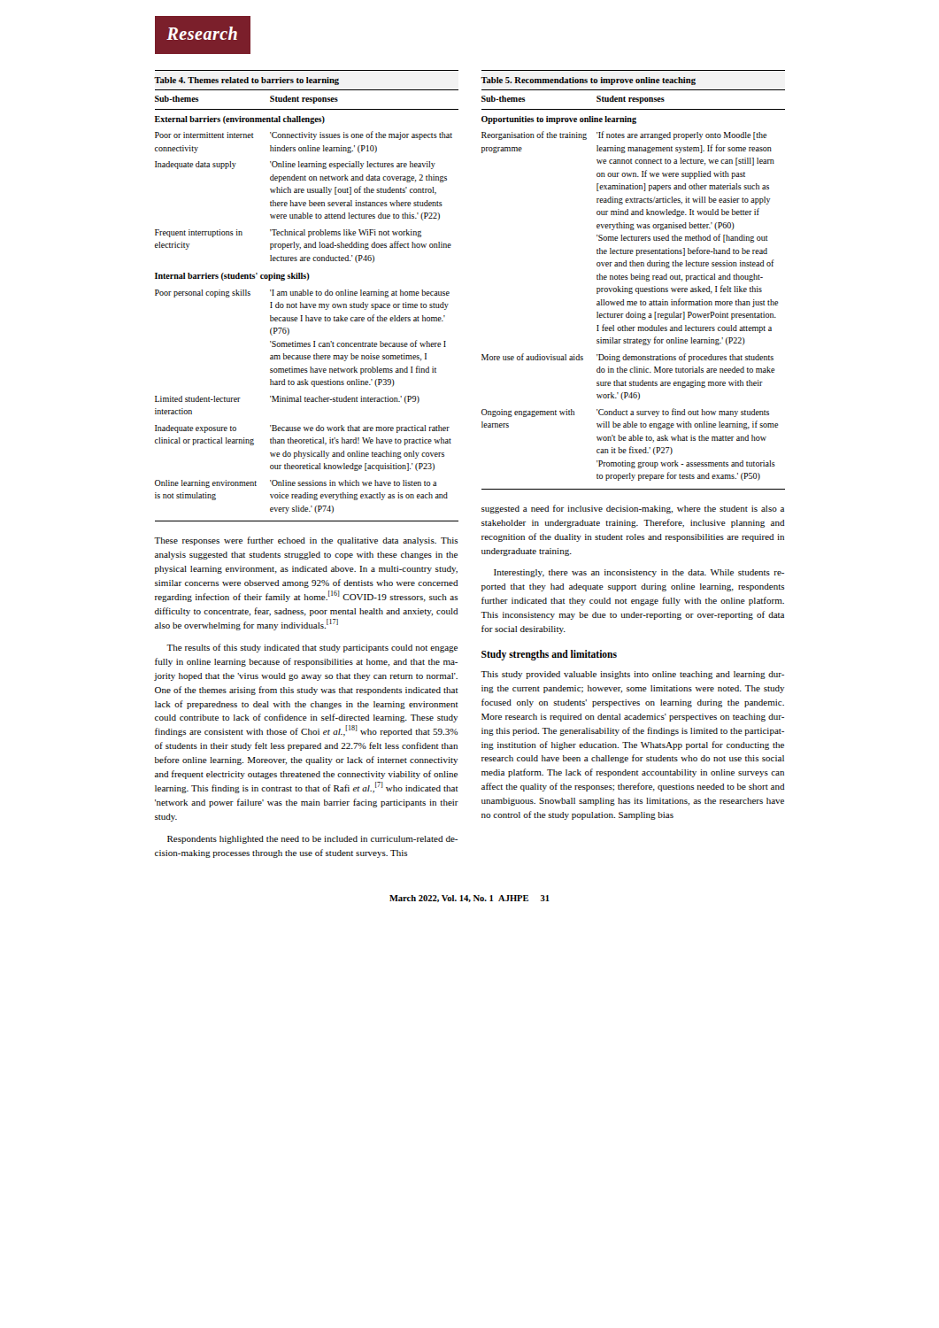Research
Table 4. Themes related to barriers to learning
| Sub-themes | Student responses |
| --- | --- |
| External barriers (environmental challenges) |
| Poor or intermittent internet connectivity | 'Connectivity issues is one of the major aspects that hinders online learning.' (P10) |
| Inadequate data supply | 'Online learning especially lectures are heavily dependent on network and data coverage, 2 things which are usually [out] of the students' control, there have been several instances where students were unable to attend lectures due to this.' (P22) |
| Frequent interruptions in electricity | 'Technical problems like WiFi not working properly, and load-shedding does affect how online lectures are conducted.' (P46) |
| Internal barriers (students' coping skills) |
| Poor personal coping skills | 'I am unable to do online learning at home because I do not have my own study space or time to study because I have to take care of the elders at home.' (P76) 'Sometimes I can't concentrate because of where I am because there may be noise sometimes, I sometimes have network problems and I find it hard to ask questions online.' (P39) |
| Limited student-lecturer interaction | 'Minimal teacher-student interaction.' (P9) |
| Inadequate exposure to clinical or practical learning | 'Because we do work that are more practical rather than theoretical, it's hard! We have to practice what we do physically and online teaching only covers our theoretical knowledge [acquisition].' (P23) |
| Online learning environment is not stimulating | 'Online sessions in which we have to listen to a voice reading everything exactly as is on each and every slide.' (P74) |
These responses were further echoed in the qualitative data analysis. This analysis suggested that students struggled to cope with these changes in the physical learning environment, as indicated above. In a multi-country study, similar concerns were observed among 92% of dentists who were concerned regarding infection of their family at home.[16] COVID-19 stressors, such as difficulty to concentrate, fear, sadness, poor mental health and anxiety, could also be overwhelming for many individuals.[17]
The results of this study indicated that study participants could not engage fully in online learning because of responsibilities at home, and that the majority hoped that the 'virus would go away so that they can return to normal'. One of the themes arising from this study was that respondents indicated that lack of preparedness to deal with the changes in the learning environment could contribute to lack of confidence in self-directed learning. These study findings are consistent with those of Choi et al.,[18] who reported that 59.3% of students in their study felt less prepared and 22.7% felt less confident than before online learning. Moreover, the quality or lack of internet connectivity and frequent electricity outages threatened the connectivity viability of online learning. This finding is in contrast to that of Rafi et al.,[7] who indicated that 'network and power failure' was the main barrier facing participants in their study.
Respondents highlighted the need to be included in curriculum-related decision-making processes through the use of student surveys. This
Table 5. Recommendations to improve online teaching
| Sub-themes | Student responses |
| --- | --- |
| Opportunities to improve online learning |
| Reorganisation of the training programme | 'If notes are arranged properly onto Moodle [the learning management system]. If for some reason we cannot connect to a lecture, we can [still] learn on our own. If we were supplied with past [examination] papers and other materials such as reading extracts/articles, it will be easier to apply our mind and knowledge. It would be better if everything was organised better.' (P60) 'Some lecturers used the method of [handing out the lecture presentations] before-hand to be read over and then during the lecture session instead of the notes being read out, practical and thought-provoking questions were asked, I felt like this allowed me to attain information more than just the lecturer doing a [regular] PowerPoint presentation. I feel other modules and lecturers could attempt a similar strategy for online learning.' (P22) |
| More use of audiovisual aids | 'Doing demonstrations of procedures that students do in the clinic. More tutorials are needed to make sure that students are engaging more with their work.' (P46) |
| Ongoing engagement with learners | 'Conduct a survey to find out how many students will be able to engage with online learning, if some won't be able to, ask what is the matter and how can it be fixed.' (P27) 'Promoting group work - assessments and tutorials to properly prepare for tests and exams.' (P50) |
suggested a need for inclusive decision-making, where the student is also a stakeholder in undergraduate training. Therefore, inclusive planning and recognition of the duality in student roles and responsibilities are required in undergraduate training.
Interestingly, there was an inconsistency in the data. While students reported that they had adequate support during online learning, respondents further indicated that they could not engage fully with the online platform. This inconsistency may be due to under-reporting or over-reporting of data for social desirability.
Study strengths and limitations
This study provided valuable insights into online teaching and learning during the current pandemic; however, some limitations were noted. The study focused only on students' perspectives on learning during the pandemic. More research is required on dental academics' perspectives on teaching during this period. The generalisability of the findings is limited to the participating institution of higher education. The WhatsApp portal for conducting the research could have been a challenge for students who do not use this social media platform. The lack of respondent accountability in online surveys can affect the quality of the responses; therefore, questions needed to be short and unambiguous. Snowball sampling has its limitations, as the researchers have no control of the study population. Sampling bias
March 2022, Vol. 14, No. 1 AJHPE 31